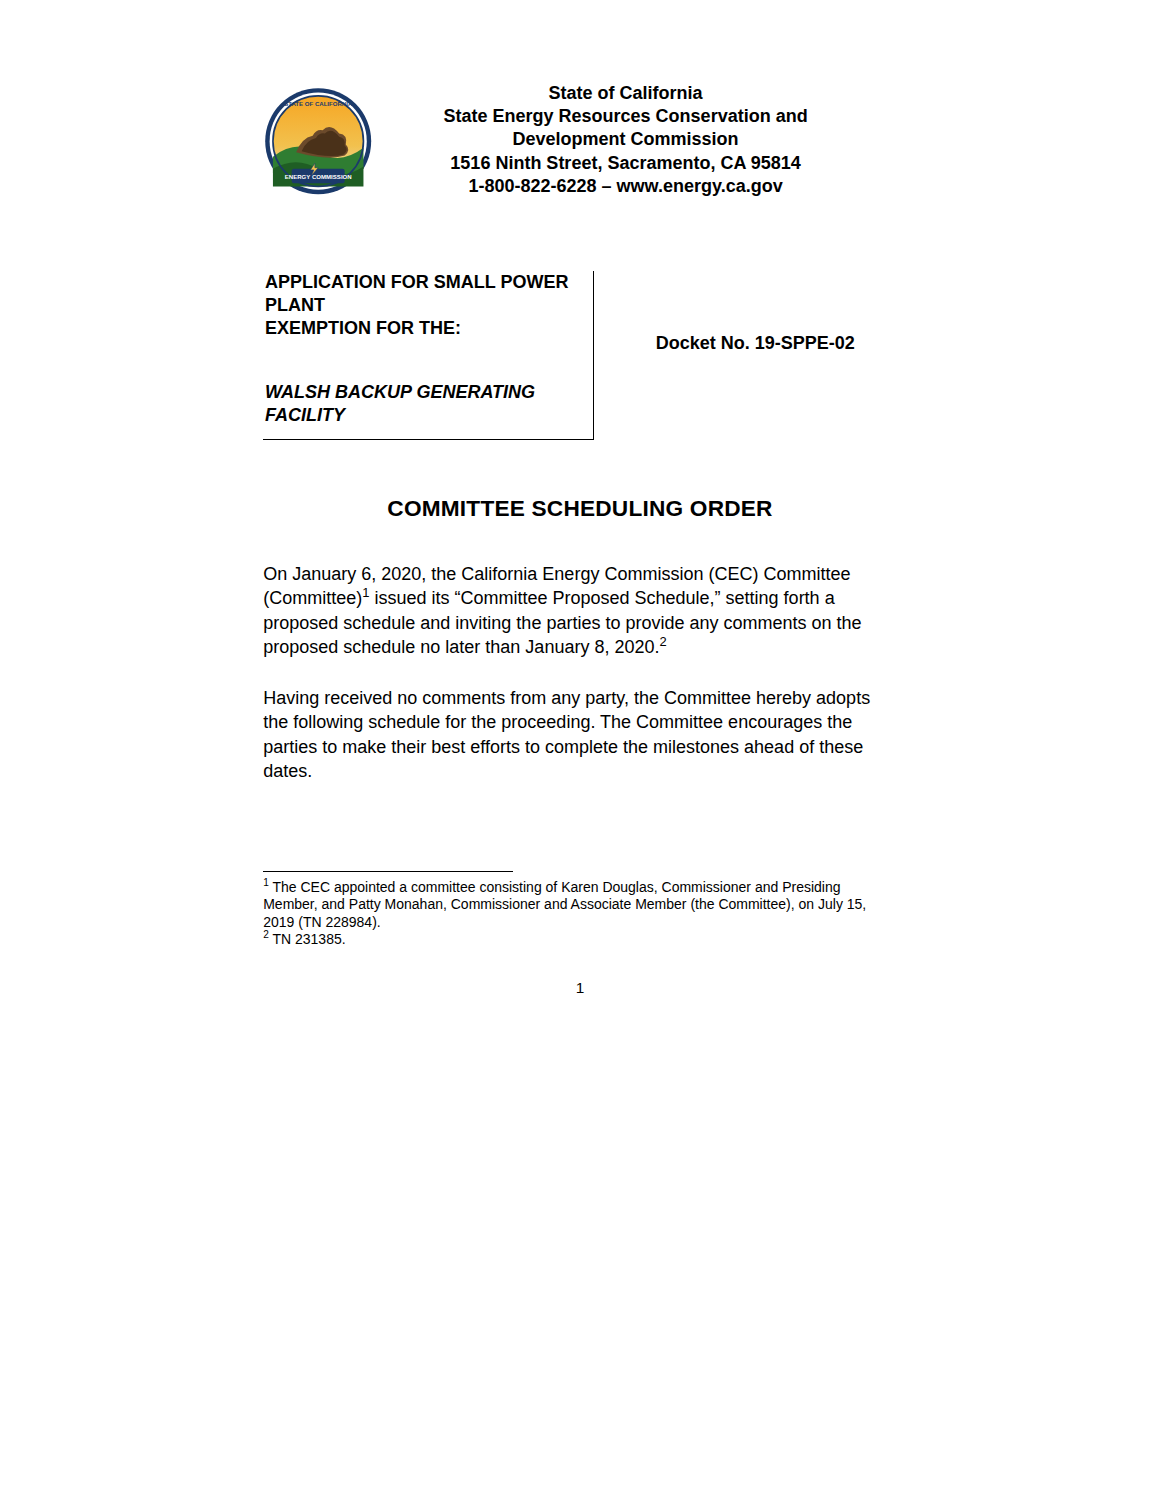STATE OF CALIFORNIA ENERGY COMMISSION
State of California
State Energy Resources Conservation and
Development Commission
1516 Ninth Street, Sacramento, CA 95814
1-800-822-6228 – www.energy.ca.gov
Application for Small Power Plant
Exemption for the:
Walsh Backup Generating
Facility
Docket No. 19-SPPE-02
COMMITTEE SCHEDULING ORDER
On January 6, 2020, the California Energy Commission (CEC) Committee (Committee)1 issued its “Committee Proposed Schedule,” setting forth a proposed schedule and inviting the parties to provide any comments on the proposed schedule no later than January 8, 2020.2
Having received no comments from any party, the Committee hereby adopts the following schedule for the proceeding. The Committee encourages the parties to make their best efforts to complete the milestones ahead of these dates.
1 The CEC appointed a committee consisting of Karen Douglas, Commissioner and Presiding Member, and Patty Monahan, Commissioner and Associate Member (the Committee), on July 15, 2019 (TN 228984).
2 TN 231385.
1